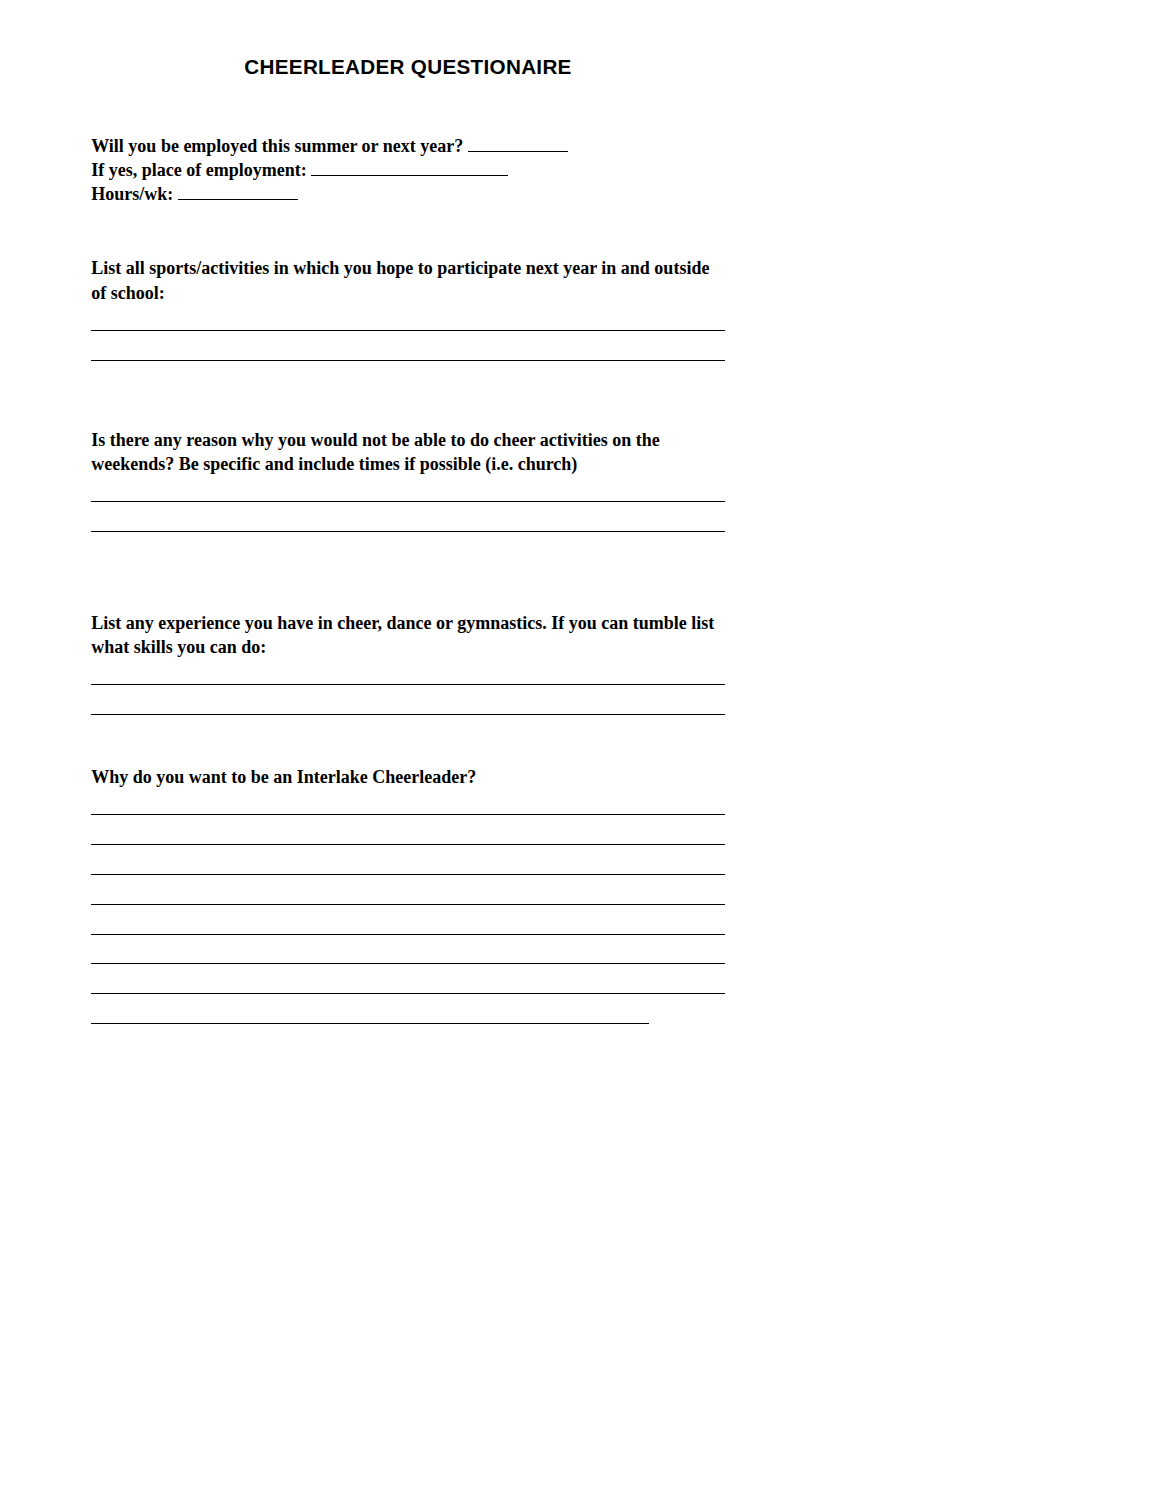CHEERLEADER QUESTIONAIRE
Will you be employed this summer or next year?
If yes, place of employment:
Hours/wk:
List all sports/activities in which you hope to participate next year in and outside of school:
Is there any reason why you would not be able to do cheer activities on the weekends? Be specific and include times if possible (i.e. church)
List any experience you have in cheer, dance or gymnastics. If you can tumble list what skills you can do:
Why do you want to be an Interlake Cheerleader?